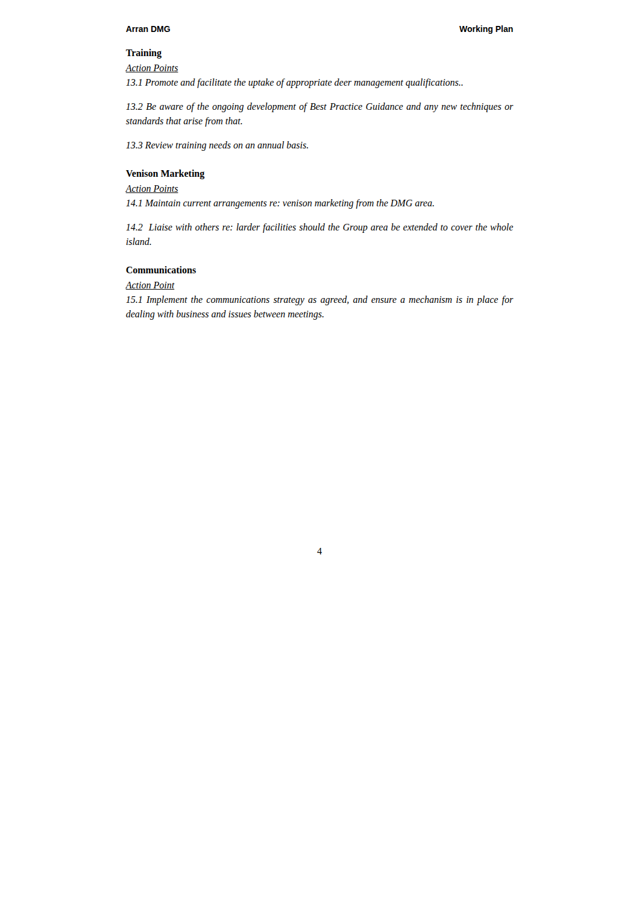Arran DMG Working Plan
Training
Action Points
13.1 Promote and facilitate the uptake of appropriate deer management qualifications..
13.2 Be aware of the ongoing development of Best Practice Guidance and any new techniques or standards that arise from that.
13.3 Review training needs on an annual basis.
Venison Marketing
Action Points
14.1 Maintain current arrangements re: venison marketing from the DMG area.
14.2 Liaise with others re: larder facilities should the Group area be extended to cover the whole island.
Communications
Action Point
15.1 Implement the communications strategy as agreed, and ensure a mechanism is in place for dealing with business and issues between meetings.
4